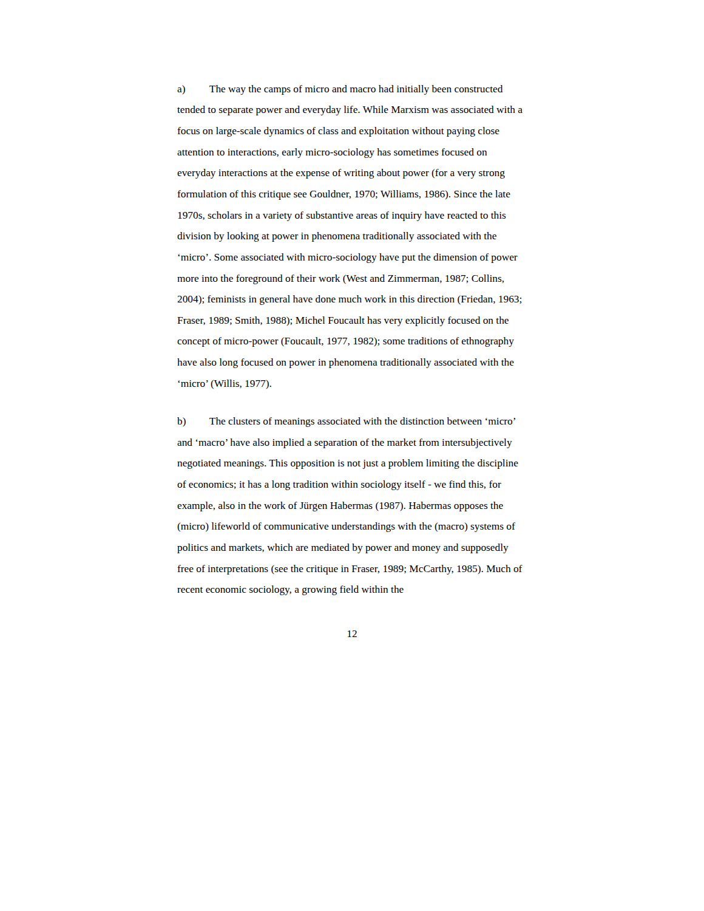a) The way the camps of micro and macro had initially been constructed tended to separate power and everyday life. While Marxism was associated with a focus on large-scale dynamics of class and exploitation without paying close attention to interactions, early micro-sociology has sometimes focused on everyday interactions at the expense of writing about power (for a very strong formulation of this critique see Gouldner, 1970; Williams, 1986). Since the late 1970s, scholars in a variety of substantive areas of inquiry have reacted to this division by looking at power in phenomena traditionally associated with the ‘micro’. Some associated with micro-sociology have put the dimension of power more into the foreground of their work (West and Zimmerman, 1987; Collins, 2004); feminists in general have done much work in this direction (Friedan, 1963; Fraser, 1989; Smith, 1988); Michel Foucault has very explicitly focused on the concept of micro-power (Foucault, 1977, 1982); some traditions of ethnography have also long focused on power in phenomena traditionally associated with the ‘micro’ (Willis, 1977).
b) The clusters of meanings associated with the distinction between ‘micro’ and ‘macro’ have also implied a separation of the market from intersubjectively negotiated meanings. This opposition is not just a problem limiting the discipline of economics; it has a long tradition within sociology itself - we find this, for example, also in the work of Jürgen Habermas (1987). Habermas opposes the (micro) lifeworld of communicative understandings with the (macro) systems of politics and markets, which are mediated by power and money and supposedly free of interpretations (see the critique in Fraser, 1989; McCarthy, 1985). Much of recent economic sociology, a growing field within the
12